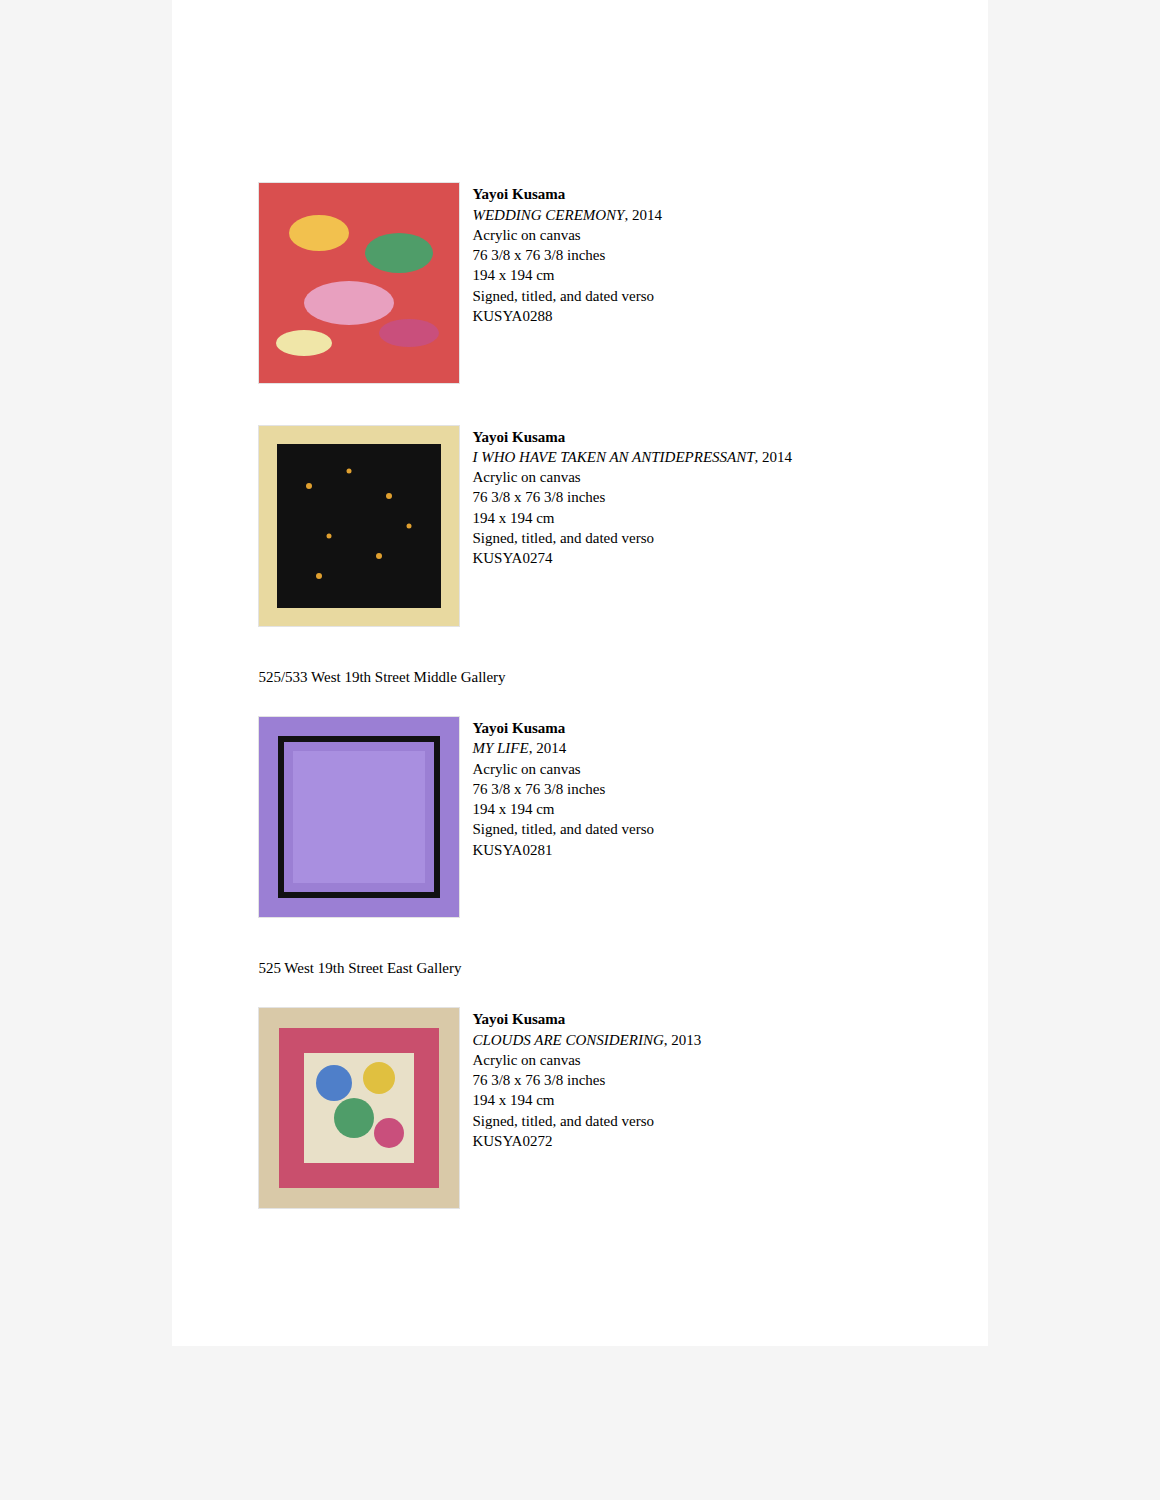Yayoi Kusama
WEDDING CEREMONY, 2014
Acrylic on canvas
76 3/8 x 76 3/8 inches
194 x 194 cm
Signed, titled, and dated verso
KUSYA0288
Yayoi Kusama
I WHO HAVE TAKEN AN ANTIDEPRESSANT, 2014
Acrylic on canvas
76 3/8 x 76 3/8 inches
194 x 194 cm
Signed, titled, and dated verso
KUSYA0274
525/533 West 19th Street Middle Gallery
Yayoi Kusama
MY LIFE, 2014
Acrylic on canvas
76 3/8 x 76 3/8 inches
194 x 194 cm
Signed, titled, and dated verso
KUSYA0281
525 West 19th Street East Gallery
Yayoi Kusama
CLOUDS ARE CONSIDERING, 2013
Acrylic on canvas
76 3/8 x 76 3/8 inches
194 x 194 cm
Signed, titled, and dated verso
KUSYA0272